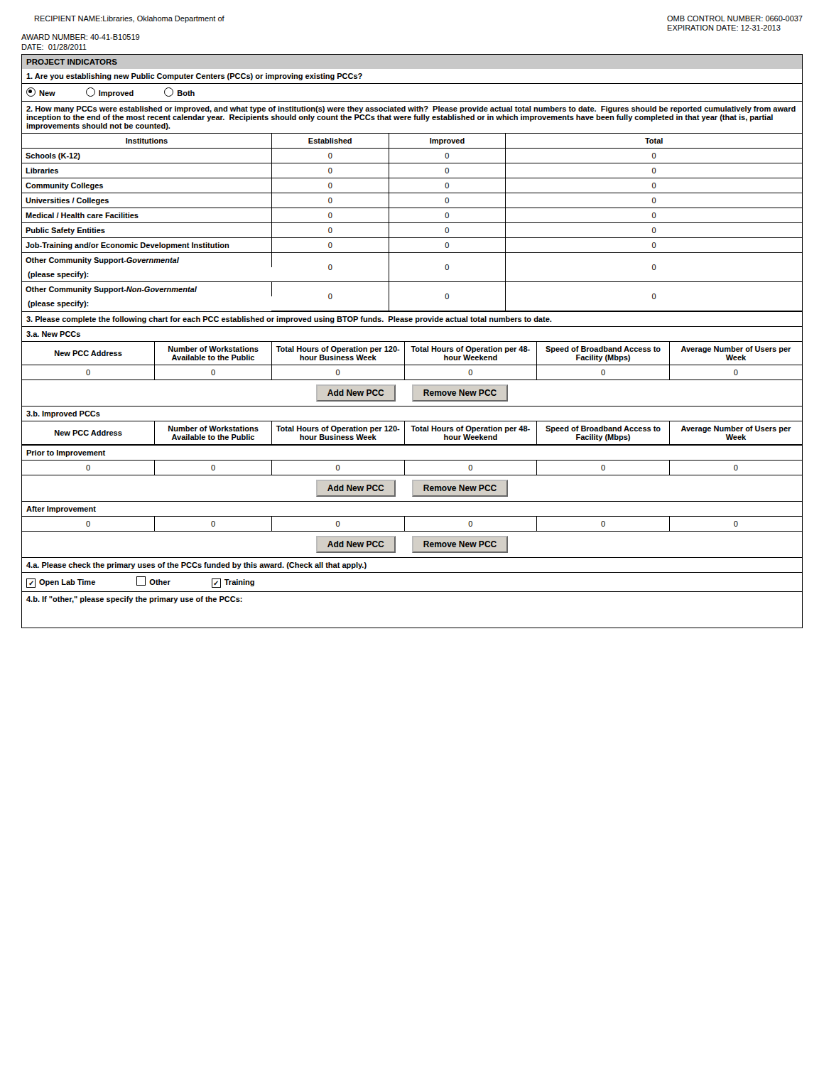RECIPIENT NAME:Libraries, Oklahoma Department of
AWARD NUMBER: 40-41-B10519
DATE: 01/28/2011
OMB CONTROL NUMBER: 0660-0037
EXPIRATION DATE: 12-31-2013
PROJECT INDICATORS
1. Are you establishing new Public Computer Centers (PCCs) or improving existing PCCs?
New Improved Both
2. How many PCCs were established or improved, and what type of institution(s) were they associated with? Please provide actual total numbers to date. Figures should be reported cumulatively from award inception to the end of the most recent calendar year. Recipients should only count the PCCs that were fully established or in which improvements have been fully completed in that year (that is, partial improvements should not be counted).
| Institutions | Established | Improved | Total |
| --- | --- | --- | --- |
| Schools (K-12) | 0 | 0 | 0 |
| Libraries | 0 | 0 | 0 |
| Community Colleges | 0 | 0 | 0 |
| Universities / Colleges | 0 | 0 | 0 |
| Medical / Health care Facilities | 0 | 0 | 0 |
| Public Safety Entities | 0 | 0 | 0 |
| Job-Training and/or Economic Development Institution | 0 | 0 | 0 |
| Other Community Support- Governmental | 0 | 0 | 0 |
| (please specify): |
| Other Community Support- Non-Governmental | 0 | 0 | 0 |
| (please specify): |
3. Please complete the following chart for each PCC established or improved using BTOP funds. Please provide actual total numbers to date.
3.a. New PCCs
| New PCC Address | Number of Workstations Available to the Public | Total Hours of Operation per 120-hour Business Week | Total Hours of Operation per 48-hour Weekend | Speed of Broadband Access to Facility (Mbps) | Average Number of Users per Week |
| --- | --- | --- | --- | --- | --- |
| 0 | 0 | 0 | 0 | 0 | 0 |
Add New PCC Remove New PCC
3.b. Improved PCCs
| New PCC Address | Number of Workstations Available to the Public | Total Hours of Operation per 120-hour Business Week | Total Hours of Operation per 48-hour Weekend | Speed of Broadband Access to Facility (Mbps) | Average Number of Users per Week |
| --- | --- | --- | --- | --- | --- |
Prior to Improvement
| 0 | 0 | 0 | 0 | 0 | 0 |
Add New PCC Remove New PCC
After Improvement
| 0 | 0 | 0 | 0 | 0 | 0 |
Add New PCC Remove New PCC
4.a. Please check the primary uses of the PCCs funded by this award. (Check all that apply.)
Open Lab Time Other Training
4.b. If "other," please specify the primary use of the PCCs: